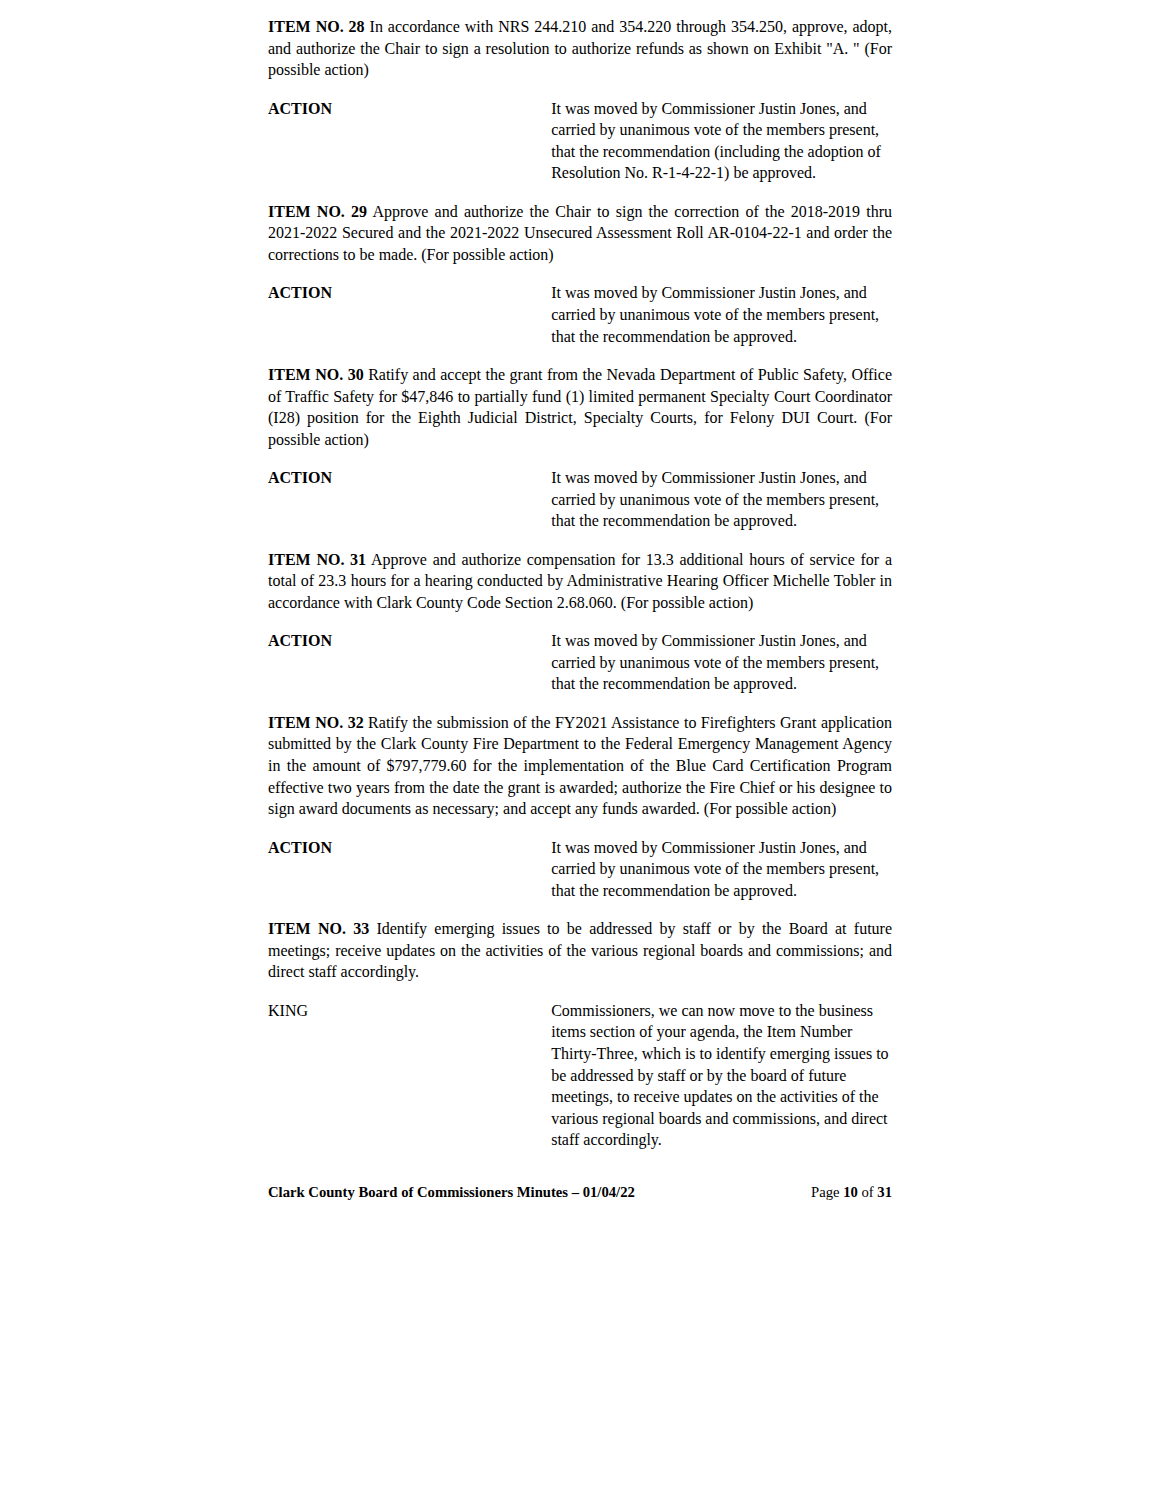ITEM NO. 28 In accordance with NRS 244.210 and 354.220 through 354.250, approve, adopt, and authorize the Chair to sign a resolution to authorize refunds as shown on Exhibit "A. " (For possible action)
ACTION
It was moved by Commissioner Justin Jones, and carried by unanimous vote of the members present, that the recommendation (including the adoption of Resolution No. R-1-4-22-1) be approved.
ITEM NO. 29 Approve and authorize the Chair to sign the correction of the 2018-2019 thru 2021-2022 Secured and the 2021-2022 Unsecured Assessment Roll AR-0104-22-1 and order the corrections to be made. (For possible action)
ACTION
It was moved by Commissioner Justin Jones, and carried by unanimous vote of the members present, that the recommendation be approved.
ITEM NO. 30 Ratify and accept the grant from the Nevada Department of Public Safety, Office of Traffic Safety for $47,846 to partially fund (1) limited permanent Specialty Court Coordinator (I28) position for the Eighth Judicial District, Specialty Courts, for Felony DUI Court. (For possible action)
ACTION
It was moved by Commissioner Justin Jones, and carried by unanimous vote of the members present, that the recommendation be approved.
ITEM NO. 31 Approve and authorize compensation for 13.3 additional hours of service for a total of 23.3 hours for a hearing conducted by Administrative Hearing Officer Michelle Tobler in accordance with Clark County Code Section 2.68.060. (For possible action)
ACTION
It was moved by Commissioner Justin Jones, and carried by unanimous vote of the members present, that the recommendation be approved.
ITEM NO. 32 Ratify the submission of the FY2021 Assistance to Firefighters Grant application submitted by the Clark County Fire Department to the Federal Emergency Management Agency in the amount of $797,779.60 for the implementation of the Blue Card Certification Program effective two years from the date the grant is awarded; authorize the Fire Chief or his designee to sign award documents as necessary; and accept any funds awarded. (For possible action)
ACTION
It was moved by Commissioner Justin Jones, and carried by unanimous vote of the members present, that the recommendation be approved.
ITEM NO. 33 Identify emerging issues to be addressed by staff or by the Board at future meetings; receive updates on the activities of the various regional boards and commissions; and direct staff accordingly.
KING
Commissioners, we can now move to the business items section of your agenda, the Item Number Thirty-Three, which is to identify emerging issues to be addressed by staff or by the board of future meetings, to receive updates on the activities of the various regional boards and commissions, and direct staff accordingly.
Clark County Board of Commissioners Minutes – 01/04/22
Page 10 of 31